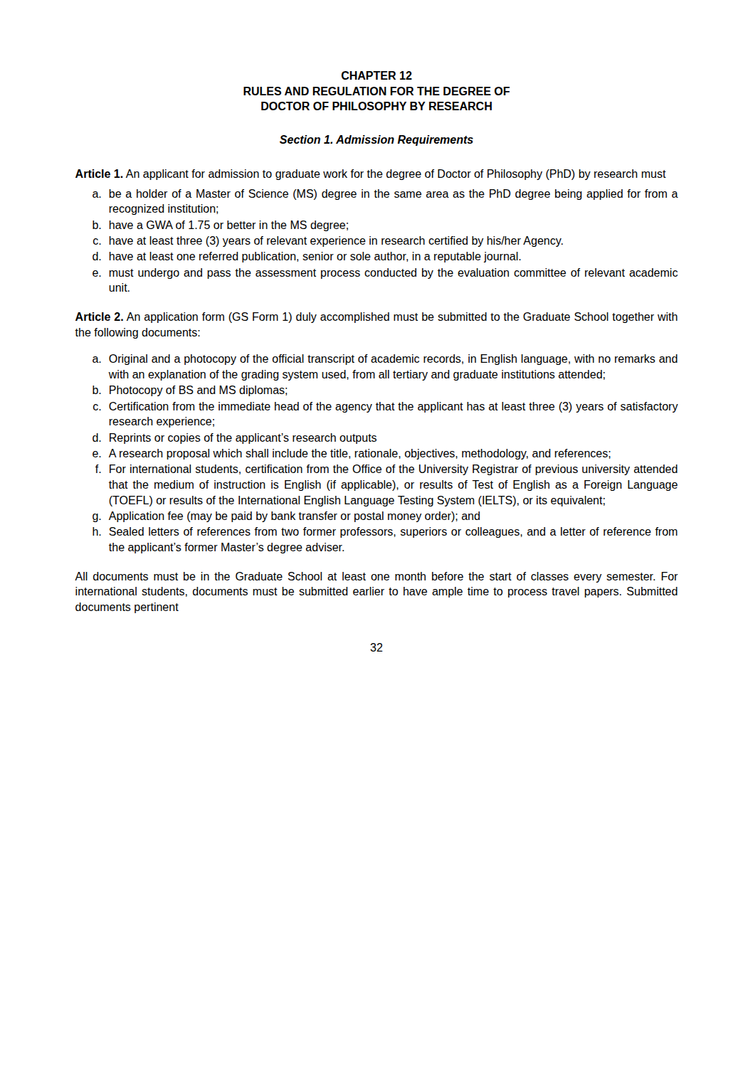CHAPTER 12
RULES AND REGULATION FOR THE DEGREE OF
DOCTOR OF PHILOSOPHY BY RESEARCH
Section 1. Admission Requirements
Article 1. An applicant for admission to graduate work for the degree of Doctor of Philosophy (PhD) by research must
be a holder of a Master of Science (MS) degree in the same area as the PhD degree being applied for from a recognized institution;
have a GWA of 1.75 or better in the MS degree;
have at least three (3) years of relevant experience in research certified by his/her Agency.
have at least one referred publication, senior or sole author, in a reputable journal.
must undergo and pass the assessment process conducted by the evaluation committee of relevant academic unit.
Article 2. An application form (GS Form 1) duly accomplished must be submitted to the Graduate School together with the following documents:
Original and a photocopy of the official transcript of academic records, in English language, with no remarks and with an explanation of the grading system used, from all tertiary and graduate institutions attended;
Photocopy of BS and MS diplomas;
Certification from the immediate head of the agency that the applicant has at least three (3) years of satisfactory research experience;
Reprints or copies of the applicant’s research outputs
A research proposal which shall include the title, rationale, objectives, methodology, and references;
For international students, certification from the Office of the University Registrar of previous university attended that the medium of instruction is English (if applicable), or results of Test of English as a Foreign Language (TOEFL) or results of the International English Language Testing System (IELTS), or its equivalent;
Application fee (may be paid by bank transfer or postal money order); and
Sealed letters of references from two former professors, superiors or colleagues, and a letter of reference from the applicant’s former Master’s degree adviser.
All documents must be in the Graduate School at least one month before the start of classes every semester. For international students, documents must be submitted earlier to have ample time to process travel papers. Submitted documents pertinent
32